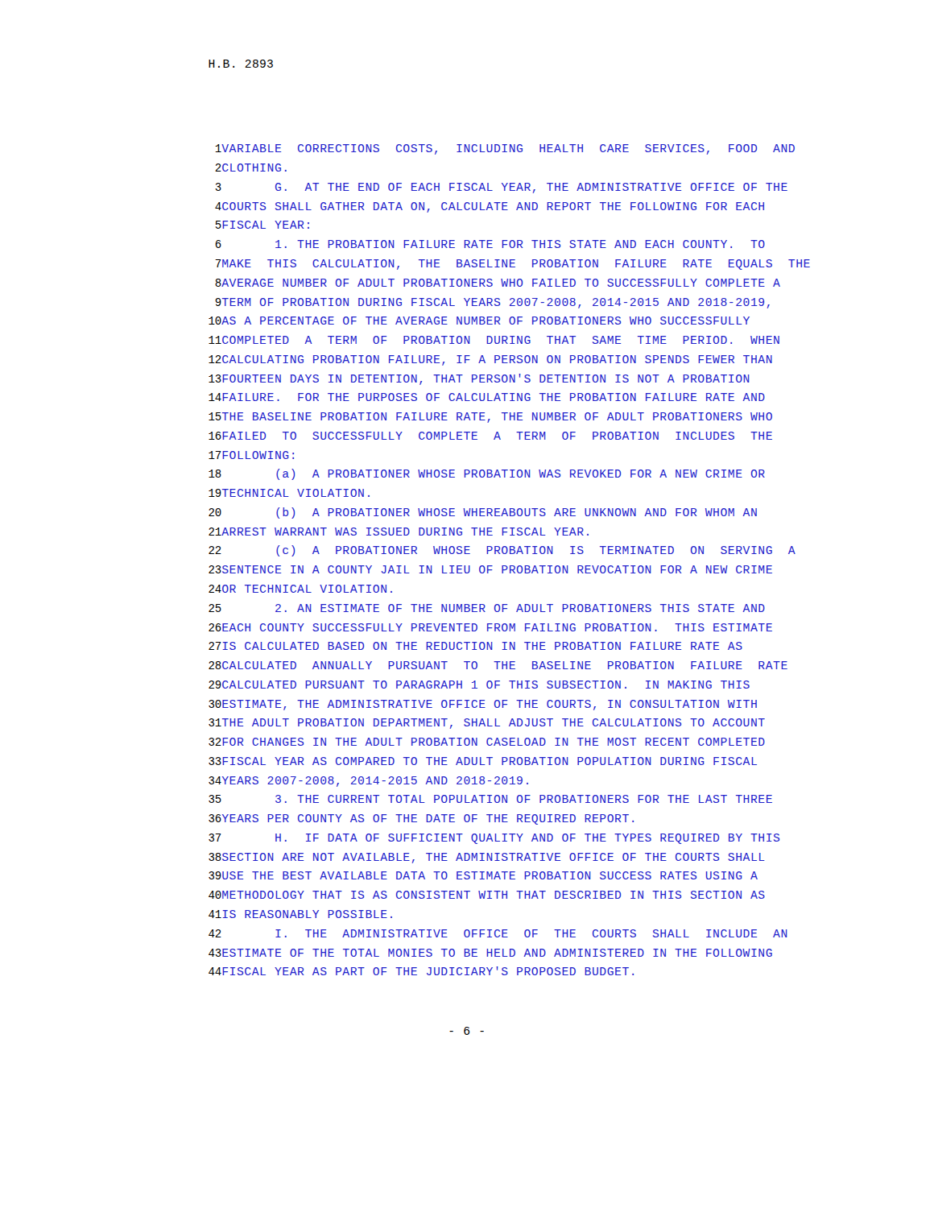H.B. 2893
| 1 | VARIABLE CORRECTIONS COSTS, INCLUDING HEALTH CARE SERVICES, FOOD AND |
| 2 | CLOTHING. |
| 3 | G. AT THE END OF EACH FISCAL YEAR, THE ADMINISTRATIVE OFFICE OF THE |
| 4 | COURTS SHALL GATHER DATA ON, CALCULATE AND REPORT THE FOLLOWING FOR EACH |
| 5 | FISCAL YEAR: |
| 6 | 1. THE PROBATION FAILURE RATE FOR THIS STATE AND EACH COUNTY. TO |
| 7 | MAKE THIS CALCULATION, THE BASELINE PROBATION FAILURE RATE EQUALS THE |
| 8 | AVERAGE NUMBER OF ADULT PROBATIONERS WHO FAILED TO SUCCESSFULLY COMPLETE A |
| 9 | TERM OF PROBATION DURING FISCAL YEARS 2007-2008, 2014-2015 AND 2018-2019, |
| 10 | AS A PERCENTAGE OF THE AVERAGE NUMBER OF PROBATIONERS WHO SUCCESSFULLY |
| 11 | COMPLETED A TERM OF PROBATION DURING THAT SAME TIME PERIOD. WHEN |
| 12 | CALCULATING PROBATION FAILURE, IF A PERSON ON PROBATION SPENDS FEWER THAN |
| 13 | FOURTEEN DAYS IN DETENTION, THAT PERSON'S DETENTION IS NOT A PROBATION |
| 14 | FAILURE. FOR THE PURPOSES OF CALCULATING THE PROBATION FAILURE RATE AND |
| 15 | THE BASELINE PROBATION FAILURE RATE, THE NUMBER OF ADULT PROBATIONERS WHO |
| 16 | FAILED TO SUCCESSFULLY COMPLETE A TERM OF PROBATION INCLUDES THE |
| 17 | FOLLOWING: |
| 18 | (a) A PROBATIONER WHOSE PROBATION WAS REVOKED FOR A NEW CRIME OR |
| 19 | TECHNICAL VIOLATION. |
| 20 | (b) A PROBATIONER WHOSE WHEREABOUTS ARE UNKNOWN AND FOR WHOM AN |
| 21 | ARREST WARRANT WAS ISSUED DURING THE FISCAL YEAR. |
| 22 | (c) A PROBATIONER WHOSE PROBATION IS TERMINATED ON SERVING A |
| 23 | SENTENCE IN A COUNTY JAIL IN LIEU OF PROBATION REVOCATION FOR A NEW CRIME |
| 24 | OR TECHNICAL VIOLATION. |
| 25 | 2. AN ESTIMATE OF THE NUMBER OF ADULT PROBATIONERS THIS STATE AND |
| 26 | EACH COUNTY SUCCESSFULLY PREVENTED FROM FAILING PROBATION. THIS ESTIMATE |
| 27 | IS CALCULATED BASED ON THE REDUCTION IN THE PROBATION FAILURE RATE AS |
| 28 | CALCULATED ANNUALLY PURSUANT TO THE BASELINE PROBATION FAILURE RATE |
| 29 | CALCULATED PURSUANT TO PARAGRAPH 1 OF THIS SUBSECTION. IN MAKING THIS |
| 30 | ESTIMATE, THE ADMINISTRATIVE OFFICE OF THE COURTS, IN CONSULTATION WITH |
| 31 | THE ADULT PROBATION DEPARTMENT, SHALL ADJUST THE CALCULATIONS TO ACCOUNT |
| 32 | FOR CHANGES IN THE ADULT PROBATION CASELOAD IN THE MOST RECENT COMPLETED |
| 33 | FISCAL YEAR AS COMPARED TO THE ADULT PROBATION POPULATION DURING FISCAL |
| 34 | YEARS 2007-2008, 2014-2015 AND 2018-2019. |
| 35 | 3. THE CURRENT TOTAL POPULATION OF PROBATIONERS FOR THE LAST THREE |
| 36 | YEARS PER COUNTY AS OF THE DATE OF THE REQUIRED REPORT. |
| 37 | H. IF DATA OF SUFFICIENT QUALITY AND OF THE TYPES REQUIRED BY THIS |
| 38 | SECTION ARE NOT AVAILABLE, THE ADMINISTRATIVE OFFICE OF THE COURTS SHALL |
| 39 | USE THE BEST AVAILABLE DATA TO ESTIMATE PROBATION SUCCESS RATES USING A |
| 40 | METHODOLOGY THAT IS AS CONSISTENT WITH THAT DESCRIBED IN THIS SECTION AS |
| 41 | IS REASONABLY POSSIBLE. |
| 42 | I. THE ADMINISTRATIVE OFFICE OF THE COURTS SHALL INCLUDE AN |
| 43 | ESTIMATE OF THE TOTAL MONIES TO BE HELD AND ADMINISTERED IN THE FOLLOWING |
| 44 | FISCAL YEAR AS PART OF THE JUDICIARY'S PROPOSED BUDGET. |
- 6 -